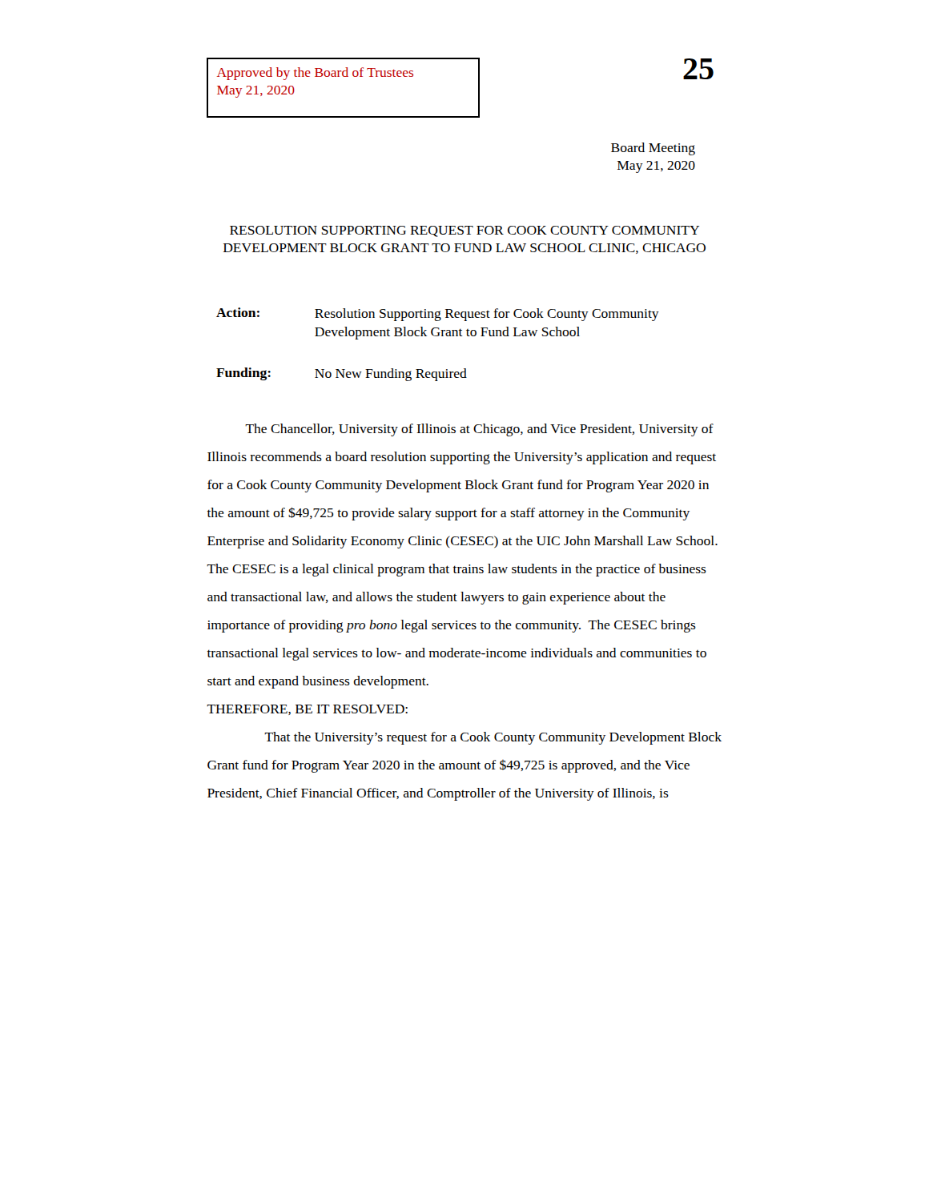Approved by the Board of Trustees
May 21, 2020
25
Board Meeting
May 21, 2020
Resolution Supporting Request for Cook County Community Development Block Grant to Fund Law School Clinic, Chicago
Action:
Resolution Supporting Request for Cook County Community Development Block Grant to Fund Law School
Funding:
No New Funding Required
The Chancellor, University of Illinois at Chicago, and Vice President, University of Illinois recommends a board resolution supporting the University’s application and request for a Cook County Community Development Block Grant fund for Program Year 2020 in the amount of $49,725 to provide salary support for a staff attorney in the Community Enterprise and Solidarity Economy Clinic (CESEC) at the UIC John Marshall Law School. The CESEC is a legal clinical program that trains law students in the practice of business and transactional law, and allows the student lawyers to gain experience about the importance of providing pro bono legal services to the community. The CESEC brings transactional legal services to low- and moderate-income individuals and communities to start and expand business development.
THEREFORE, BE IT RESOLVED:
That the University’s request for a Cook County Community Development Block Grant fund for Program Year 2020 in the amount of $49,725 is approved, and the Vice President, Chief Financial Officer, and Comptroller of the University of Illinois, is